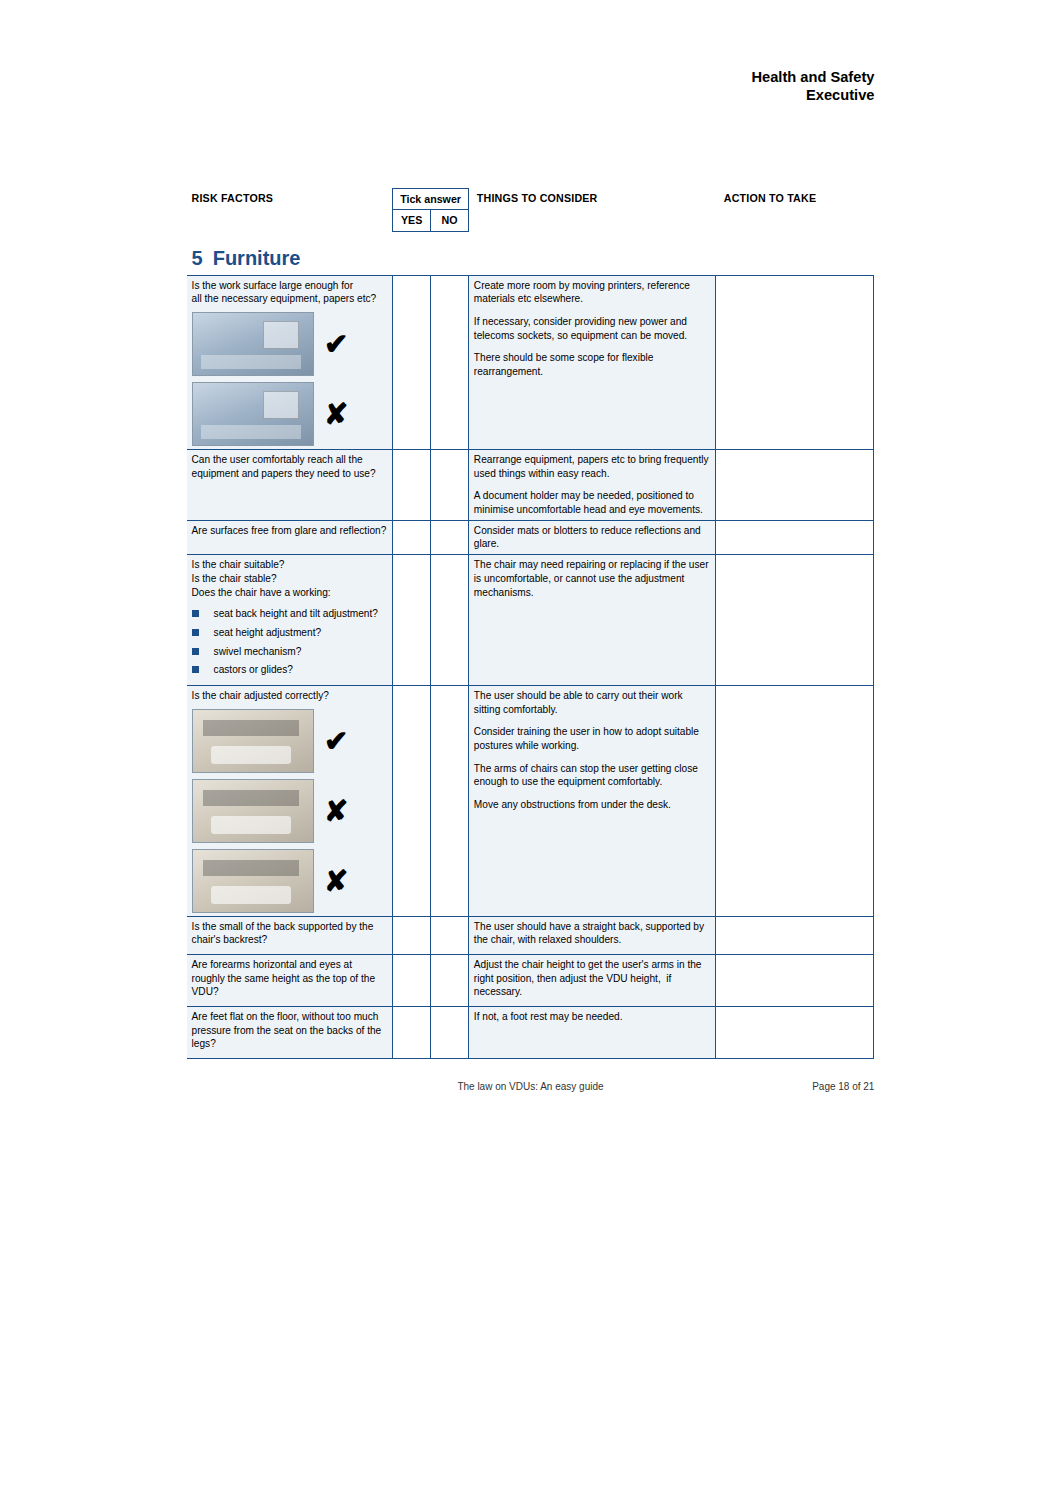Health and Safety
Executive
| RISK FACTORS | Tick answer | THINGS TO CONSIDER | ACTION TO TAKE |
| | YES | NO | | |
| 5 Furniture |
| Is the work surface large enough for all the necessary equipment, papers etc? ✔ ✘ | | | Create more room by moving printers, reference materials etc elsewhere. If necessary, consider providing new power and telecoms sockets, so equipment can be moved. There should be some scope for flexible rearrangement. | |
| Can the user comfortably reach all the equipment and papers they need to use? | | | Rearrange equipment, papers etc to bring frequently used things within easy reach. A document holder may be needed, positioned to minimise uncomfortable head and eye movements. | |
| Are surfaces free from glare and reflection? | | | Consider mats or blotters to reduce reflections and glare. | |
| Is the chair suitable? Is the chair stable? Does the chair have a working: seat back height and tilt adjustment? seat height adjustment? swivel mechanism? castors or glides? | | | The chair may need repairing or replacing if the user is uncomfortable, or cannot use the adjustment mechanisms. | |
| Is the chair adjusted correctly? ✔ ✘ ✘ | | | The user should be able to carry out their work sitting comfortably. Consider training the user in how to adopt suitable postures while working. The arms of chairs can stop the user getting close enough to use the equipment comfortably. Move any obstructions from under the desk. | |
| Is the small of the back supported by the chair's backrest? | | | The user should have a straight back, supported by the chair, with relaxed shoulders. | |
| Are forearms horizontal and eyes at roughly the same height as the top of the VDU? | | | Adjust the chair height to get the user's arms in the right position, then adjust the VDU height, if necessary. | |
| Are feet flat on the floor, without too much pressure from the seat on the backs of the legs? | | | If not, a foot rest may be needed. | |
The law on VDUs: An easy guide
Page 18 of 21